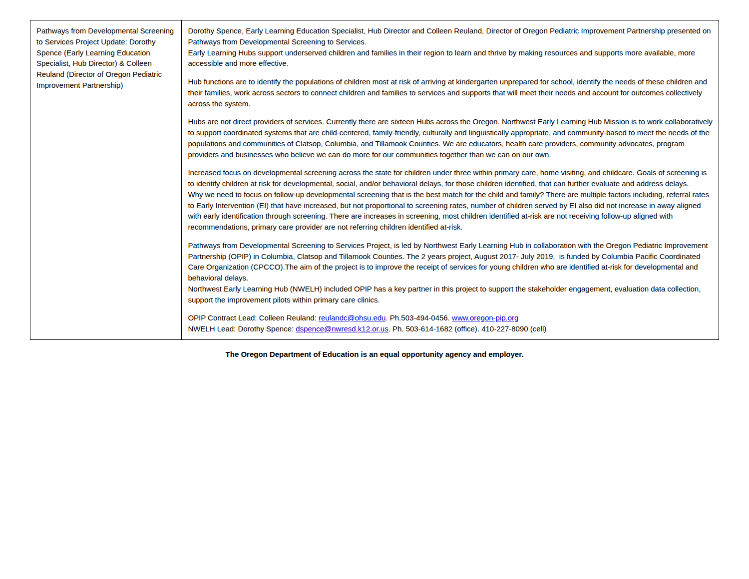| Pathways from Developmental Screening to Services Project Update: Dorothy Spence (Early Learning Education Specialist, Hub Director) & Colleen Reuland (Director of Oregon Pediatric Improvement Partnership) | Dorothy Spence, Early Learning Education Specialist, Hub Director and Colleen Reuland, Director of Oregon Pediatric Improvement Partnership presented on Pathways from Developmental Screening to Services. Early Learning Hubs support underserved children and families in their region to learn and thrive by making resources and supports more available, more accessible and more effective. Hub functions are to identify the populations of children most at risk of arriving at kindergarten unprepared for school, identify the needs of these children and their families, work across sectors to connect children and families to services and supports that will meet their needs and account for outcomes collectively across the system. Hubs are not direct providers of services. Currently there are sixteen Hubs across the Oregon. Northwest Early Learning Hub Mission is to work collaboratively to support coordinated systems that are child-centered, family-friendly, culturally and linguistically appropriate, and community-based to meet the needs of the populations and communities of Clatsop, Columbia, and Tillamook Counties. We are educators, health care providers, community advocates, program providers and businesses who believe we can do more for our communities together than we can on our own. Increased focus on developmental screening across the state for children under three within primary care, home visiting, and childcare. Goals of screening is to identify children at risk for developmental, social, and/or behavioral delays, for those children identified, that can further evaluate and address delays. Why we need to focus on follow-up developmental screening that is the best match for the child and family? There are multiple factors including, referral rates to Early Intervention (EI) that have increased, but not proportional to screening rates, number of children served by EI also did not increase in away aligned with early identification through screening. There are increases in screening, most children identified at-risk are not receiving follow-up aligned with recommendations, primary care provider are not referring children identified at-risk. Pathways from Developmental Screening to Services Project, is led by Northwest Early Learning Hub in collaboration with the Oregon Pediatric Improvement Partnership (OPIP) in Columbia, Clatsop and Tillamook Counties. The 2 years project, August 2017- July 2019, is funded by Columbia Pacific Coordinated Care Organization (CPCCO).The aim of the project is to improve the receipt of services for young children who are identified at-risk for developmental and behavioral delays. Northwest Early Learning Hub (NWELH) included OPIP has a key partner in this project to support the stakeholder engagement, evaluation data collection, support the improvement pilots within primary care clinics. OPIP Contract Lead: Colleen Reuland: reulandc@ohsu.edu . Ph.503-494-0456. www.oregon-pip.org NWELH Lead: Dorothy Spence: dspence@nwresd.k12.or.us . Ph. 503-614-1682 (office). 410-227-8090 (cell) |
The Oregon Department of Education is an equal opportunity agency and employer.